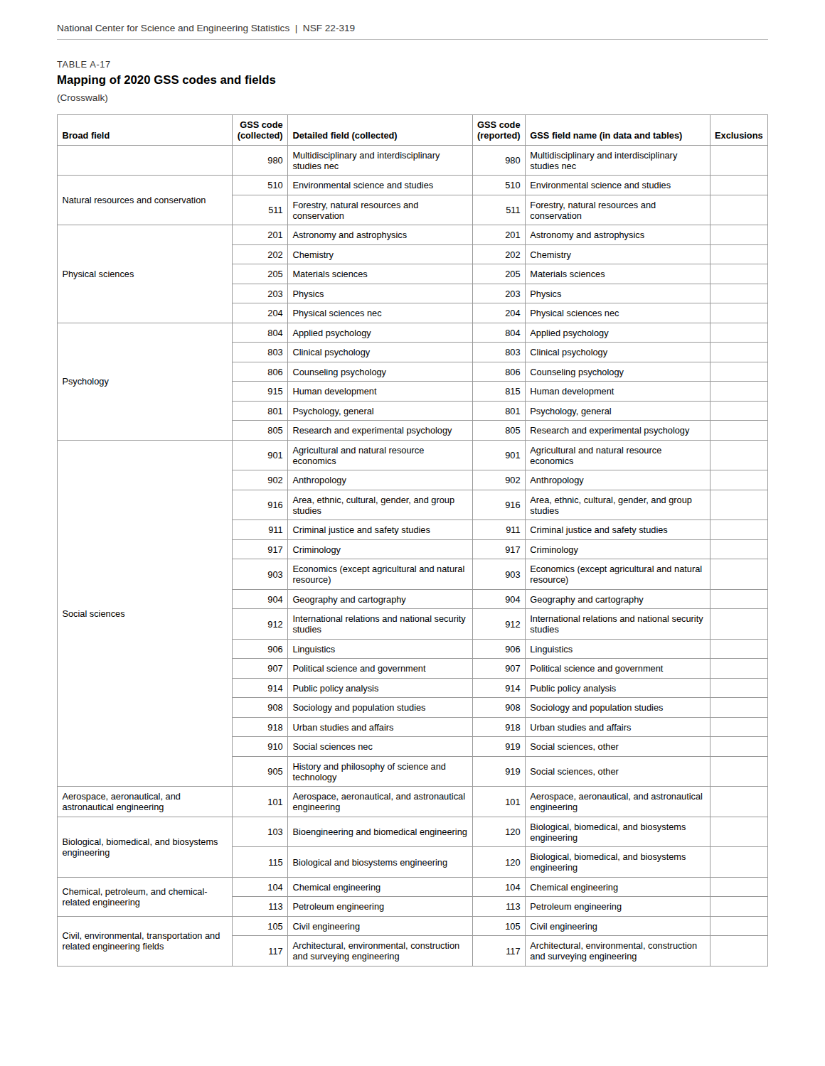National Center for Science and Engineering Statistics | NSF 22-319
TABLE A-17
Mapping of 2020 GSS codes and fields
(Crosswalk)
| Broad field | GSS code (collected) | Detailed field (collected) | GSS code (reported) | GSS field name (in data and tables) | Exclusions |
| --- | --- | --- | --- | --- | --- |
| | 980 | Multidisciplinary and interdisciplinary studies nec | 980 | Multidisciplinary and interdisciplinary studies nec | |
| Natural resources and conservation | 510 | Environmental science and studies | 510 | Environmental science and studies | |
| 511 | Forestry, natural resources and conservation | 511 | Forestry, natural resources and conservation | |
| Physical sciences | 201 | Astronomy and astrophysics | 201 | Astronomy and astrophysics | |
| 202 | Chemistry | 202 | Chemistry | |
| 205 | Materials sciences | 205 | Materials sciences | |
| 203 | Physics | 203 | Physics | |
| 204 | Physical sciences nec | 204 | Physical sciences nec | |
| Psychology | 804 | Applied psychology | 804 | Applied psychology | |
| 803 | Clinical psychology | 803 | Clinical psychology | |
| 806 | Counseling psychology | 806 | Counseling psychology | |
| 915 | Human development | 815 | Human development | |
| 801 | Psychology, general | 801 | Psychology, general | |
| 805 | Research and experimental psychology | 805 | Research and experimental psychology | |
| Social sciences | 901 | Agricultural and natural resource economics | 901 | Agricultural and natural resource economics | |
| 902 | Anthropology | 902 | Anthropology | |
| 916 | Area, ethnic, cultural, gender, and group studies | 916 | Area, ethnic, cultural, gender, and group studies | |
| 911 | Criminal justice and safety studies | 911 | Criminal justice and safety studies | |
| 917 | Criminology | 917 | Criminology | |
| 903 | Economics (except agricultural and natural resource) | 903 | Economics (except agricultural and natural resource) | |
| 904 | Geography and cartography | 904 | Geography and cartography | |
| 912 | International relations and national security studies | 912 | International relations and national security studies | |
| 906 | Linguistics | 906 | Linguistics | |
| 907 | Political science and government | 907 | Political science and government | |
| 914 | Public policy analysis | 914 | Public policy analysis | |
| 908 | Sociology and population studies | 908 | Sociology and population studies | |
| 918 | Urban studies and affairs | 918 | Urban studies and affairs | |
| 910 | Social sciences nec | 919 | Social sciences, other | |
| 905 | History and philosophy of science and technology | 919 | Social sciences, other | |
| Aerospace, aeronautical, and astronautical engineering | 101 | Aerospace, aeronautical, and astronautical engineering | 101 | Aerospace, aeronautical, and astronautical engineering | |
| Biological, biomedical, and biosystems engineering | 103 | Bioengineering and biomedical engineering | 120 | Biological, biomedical, and biosystems engineering | |
| 115 | Biological and biosystems engineering | 120 | Biological, biomedical, and biosystems engineering | |
| Chemical, petroleum, and chemical-related engineering | 104 | Chemical engineering | 104 | Chemical engineering | |
| 113 | Petroleum engineering | 113 | Petroleum engineering | |
| Civil, environmental, transportation and related engineering fields | 105 | Civil engineering | 105 | Civil engineering | |
| 117 | Architectural, environmental, construction and surveying engineering | 117 | Architectural, environmental, construction and surveying engineering | |